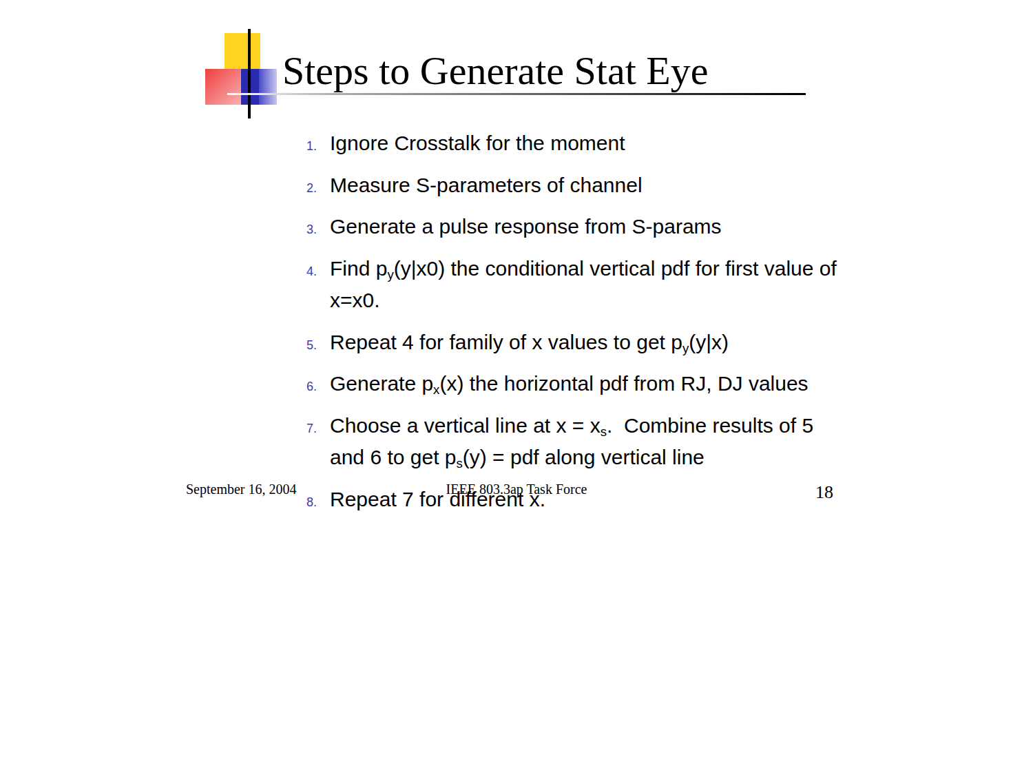Steps to Generate Stat Eye
Ignore Crosstalk for the moment
Measure S-parameters of channel
Generate a pulse response from S-params
Find py(y|x0) the conditional vertical pdf for first value of x=x0.
Repeat 4 for family of x values to get py(y|x)
Generate px(x) the horizontal pdf from RJ, DJ values
Choose a vertical line at x = xs. Combine results of 5 and 6 to get ps(y) = pdf along vertical line
Repeat 7 for different x.
September 16, 2004
IEEE 803.3ap Task Force
18